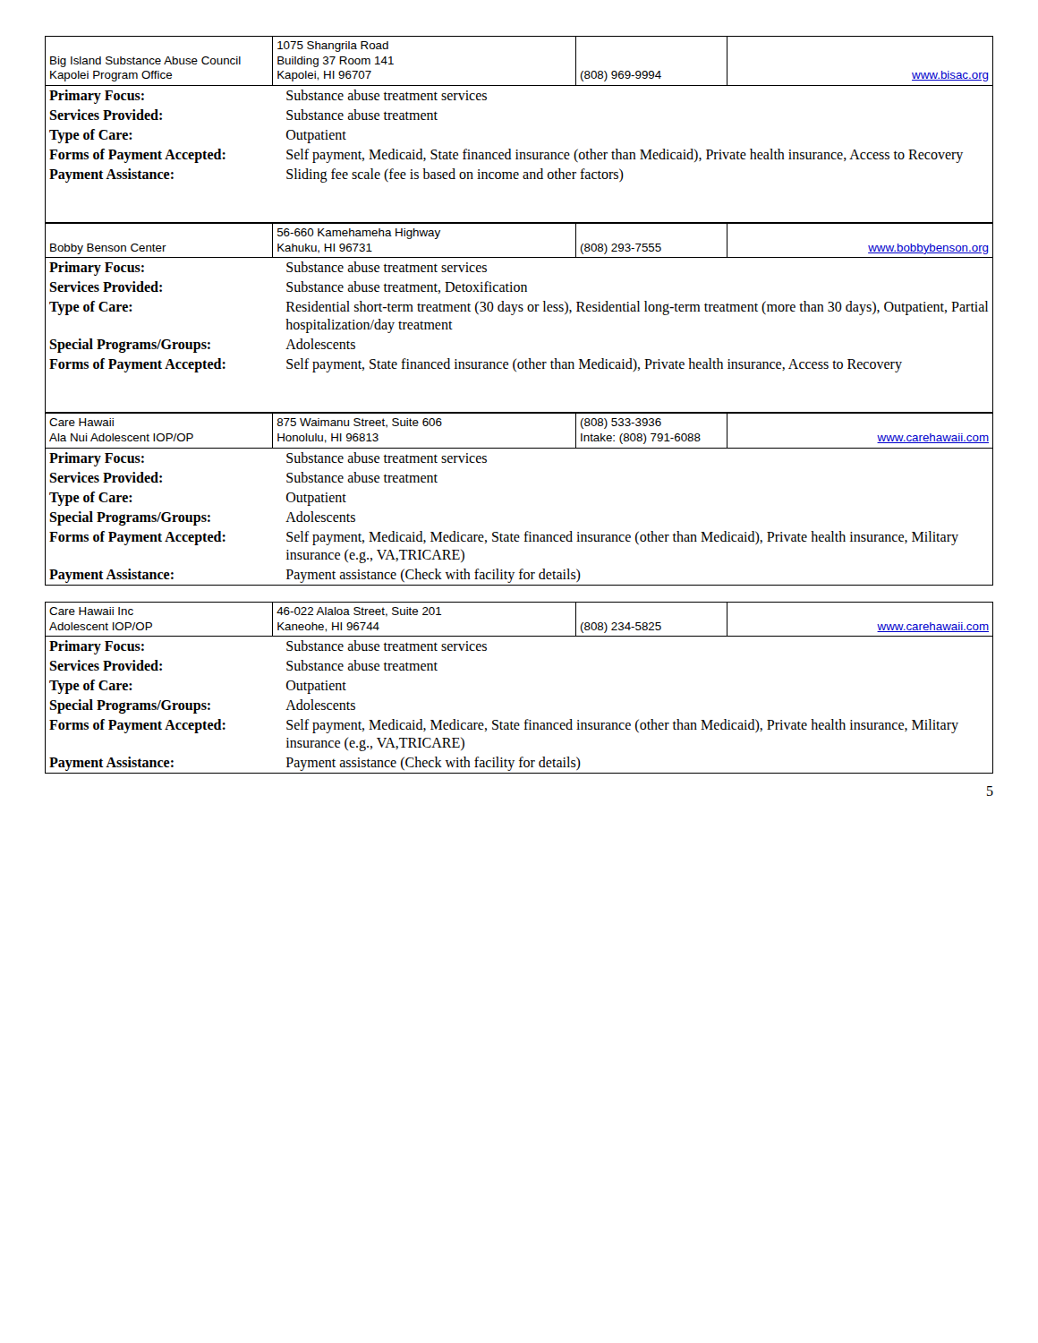| Big Island Substance Abuse Council Kapolei Program Office | 1075 Shangrila Road Building 37 Room 141 Kapolei, HI 96707 | (808) 969-9994 | www.bisac.org |
| Primary Focus: | Substance abuse treatment services |
| Services Provided: | Substance abuse treatment |
| Type of Care: | Outpatient |
| Forms of Payment Accepted: | Self payment, Medicaid, State financed insurance (other than Medicaid), Private health insurance, Access to Recovery |
| Payment Assistance: | Sliding fee scale (fee is based on income and other factors) |
| Bobby Benson Center | 56-660 Kamehameha Highway Kahuku, HI 96731 | (808) 293-7555 | www.bobbybenson.org |
| Primary Focus: | Substance abuse treatment services |
| Services Provided: | Substance abuse treatment, Detoxification |
| Type of Care: | Residential short-term treatment (30 days or less), Residential long-term treatment (more than 30 days), Outpatient, Partial hospitalization/day treatment |
| Special Programs/Groups: | Adolescents |
| Forms of Payment Accepted: | Self payment, State financed insurance (other than Medicaid), Private health insurance, Access to Recovery |
| Care Hawaii Ala Nui Adolescent IOP/OP | 875 Waimanu Street, Suite 606 Honolulu, HI 96813 | (808) 533-3936 Intake: (808) 791-6088 | www.carehawaii.com |
| Primary Focus: | Substance abuse treatment services |
| Services Provided: | Substance abuse treatment |
| Type of Care: | Outpatient |
| Special Programs/Groups: | Adolescents |
| Forms of Payment Accepted: | Self payment, Medicaid, Medicare, State financed insurance (other than Medicaid), Private health insurance, Military insurance (e.g., VA,TRICARE) |
| Payment Assistance: | Payment assistance (Check with facility for details) |
| Care Hawaii Inc Adolescent IOP/OP | 46-022 Alaloa Street, Suite 201 Kaneohe, HI 96744 | (808) 234-5825 | www.carehawaii.com |
| Primary Focus: | Substance abuse treatment services |
| Services Provided: | Substance abuse treatment |
| Type of Care: | Outpatient |
| Special Programs/Groups: | Adolescents |
| Forms of Payment Accepted: | Self payment, Medicaid, Medicare, State financed insurance (other than Medicaid), Private health insurance, Military insurance (e.g., VA,TRICARE) |
| Payment Assistance: | Payment assistance (Check with facility for details) |
5